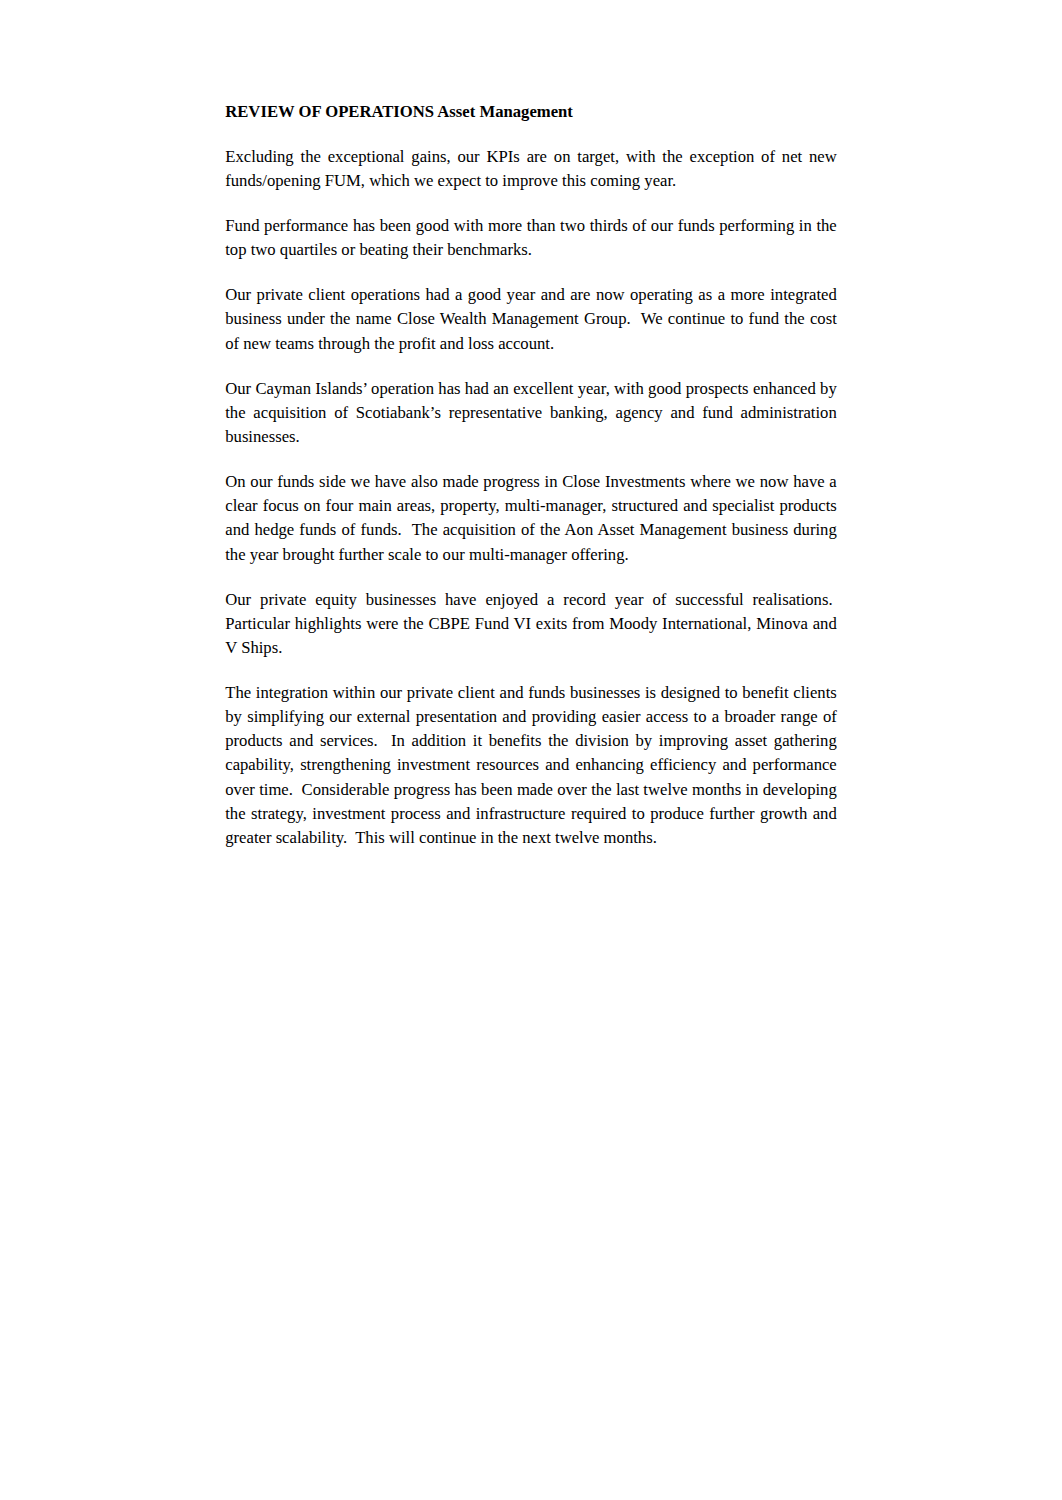REVIEW OF OPERATIONS Asset Management
Excluding the exceptional gains, our KPIs are on target, with the exception of net new funds/opening FUM, which we expect to improve this coming year.
Fund performance has been good with more than two thirds of our funds performing in the top two quartiles or beating their benchmarks.
Our private client operations had a good year and are now operating as a more integrated business under the name Close Wealth Management Group. We continue to fund the cost of new teams through the profit and loss account.
Our Cayman Islands’ operation has had an excellent year, with good prospects enhanced by the acquisition of Scotiabank’s representative banking, agency and fund administration businesses.
On our funds side we have also made progress in Close Investments where we now have a clear focus on four main areas, property, multi-manager, structured and specialist products and hedge funds of funds. The acquisition of the Aon Asset Management business during the year brought further scale to our multi-manager offering.
Our private equity businesses have enjoyed a record year of successful realisations. Particular highlights were the CBPE Fund VI exits from Moody International, Minova and V Ships.
The integration within our private client and funds businesses is designed to benefit clients by simplifying our external presentation and providing easier access to a broader range of products and services. In addition it benefits the division by improving asset gathering capability, strengthening investment resources and enhancing efficiency and performance over time. Considerable progress has been made over the last twelve months in developing the strategy, investment process and infrastructure required to produce further growth and greater scalability. This will continue in the next twelve months.